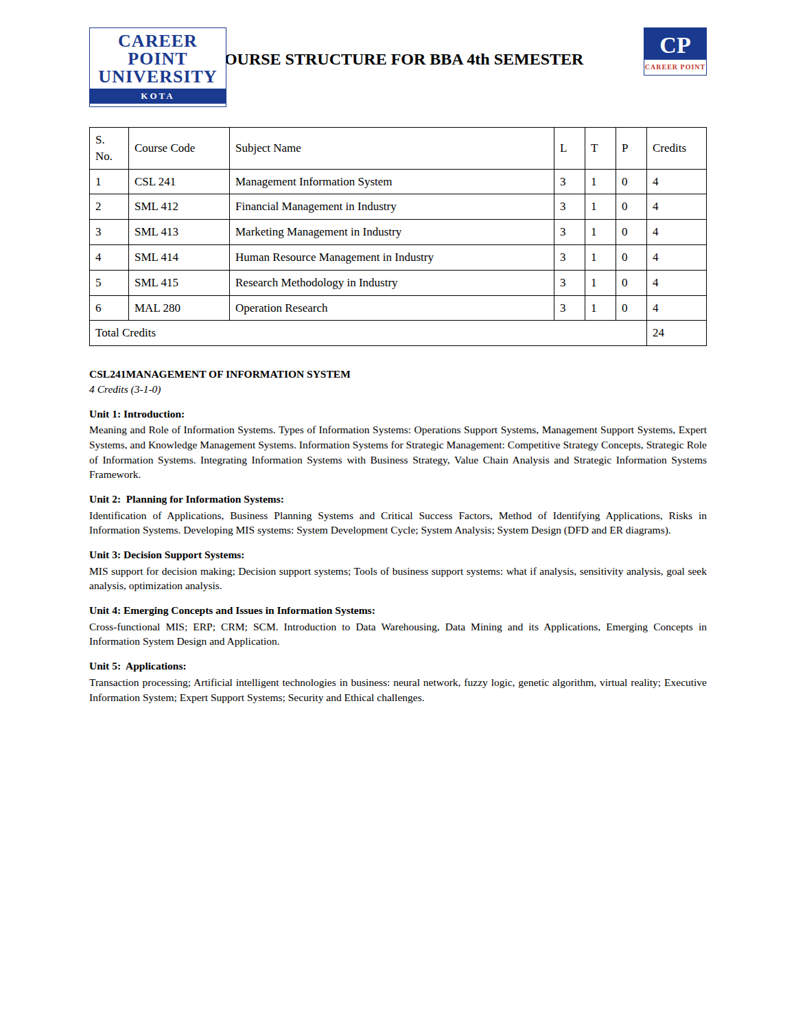CAREER POINT
UNIVERSITY
KOTA
CP
CAREER POINT
COURSE STRUCTURE FOR BBA 4th SEMESTER
| S. No. | Course Code | Subject Name | L | T | P | Credits |
| --- | --- | --- | --- | --- | --- | --- |
| 1 | CSL 241 | Management Information System | 3 | 1 | 0 | 4 |
| 2 | SML 412 | Financial Management in Industry | 3 | 1 | 0 | 4 |
| 3 | SML 413 | Marketing Management in Industry | 3 | 1 | 0 | 4 |
| 4 | SML 414 | Human Resource Management in Industry | 3 | 1 | 0 | 4 |
| 5 | SML 415 | Research Methodology in Industry | 3 | 1 | 0 | 4 |
| 6 | MAL 280 | Operation Research | 3 | 1 | 0 | 4 |
| Total Credits | 24 |
CSL241MANAGEMENT OF INFORMATION SYSTEM
4 Credits (3-1-0)
Unit 1: Introduction:
Meaning and Role of Information Systems. Types of Information Systems: Operations Support Systems, Management Support Systems, Expert Systems, and Knowledge Management Systems. Information Systems for Strategic Management: Competitive Strategy Concepts, Strategic Role of Information Systems. Integrating Information Systems with Business Strategy, Value Chain Analysis and Strategic Information Systems Framework.
Unit 2: Planning for Information Systems:
Identification of Applications, Business Planning Systems and Critical Success Factors, Method of Identifying Applications, Risks in Information Systems. Developing MIS systems: System Development Cycle; System Analysis; System Design (DFD and ER diagrams).
Unit 3: Decision Support Systems:
MIS support for decision making; Decision support systems; Tools of business support systems: what if analysis, sensitivity analysis, goal seek analysis, optimization analysis.
Unit 4: Emerging Concepts and Issues in Information Systems:
Cross-functional MIS; ERP; CRM; SCM. Introduction to Data Warehousing, Data Mining and its Applications, Emerging Concepts in Information System Design and Application.
Unit 5: Applications:
Transaction processing; Artificial intelligent technologies in business: neural network, fuzzy logic, genetic algorithm, virtual reality; Executive Information System; Expert Support Systems; Security and Ethical challenges.